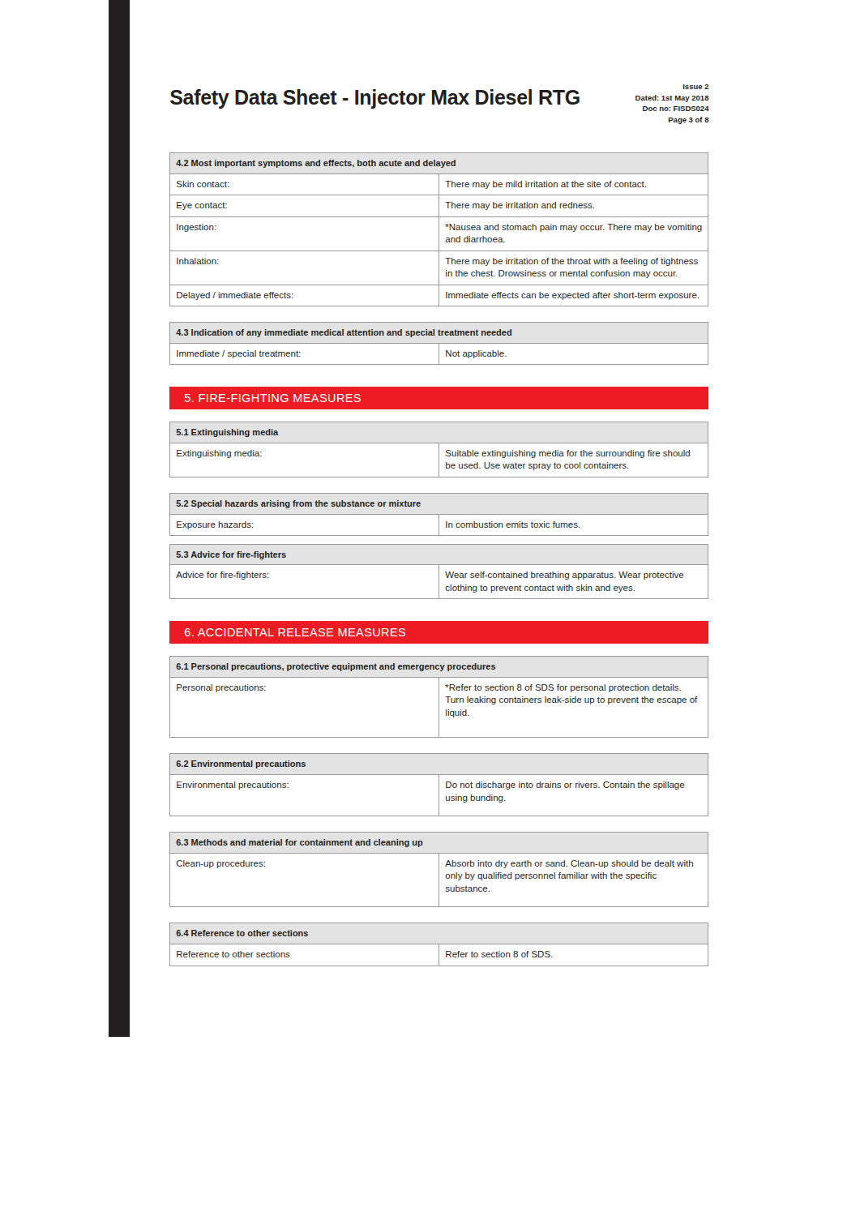Safety Data Sheet - Injector Max Diesel RTG
Issue 2
Dated: 1st May 2018
Doc no: FISDS024
Page 3 of 8
| 4.2 Most important symptoms and effects, both acute and delayed |
| --- |
| Skin contact: | There may be mild irritation at the site of contact. |
| Eye contact: | There may be irritation and redness. |
| Ingestion: | *Nausea and stomach pain may occur. There may be vomiting and diarrhoea. |
| Inhalation: | There may be irritation of the throat with a feeling of tightness in the chest. Drowsiness or mental confusion may occur. |
| Delayed / immediate effects: | Immediate effects can be expected after short-term exposure. |
| 4.3 Indication of any immediate medical attention and special treatment needed |
| --- |
| Immediate / special treatment: | Not applicable. |
5. FIRE-FIGHTING MEASURES
| 5.1 Extinguishing media |
| --- |
| Extinguishing media: | Suitable extinguishing media for the surrounding fire should be used. Use water spray to cool containers. |
| 5.2 Special hazards arising from the substance or mixture |
| --- |
| Exposure hazards: | In combustion emits toxic fumes. |
| 5.3 Advice for fire-fighters |
| --- |
| Advice for fire-fighters: | Wear self-contained breathing apparatus. Wear protective clothing to prevent contact with skin and eyes. |
6. ACCIDENTAL RELEASE MEASURES
| 6.1 Personal precautions, protective equipment and emergency procedures |
| --- |
| Personal precautions: | *Refer to section 8 of SDS for personal protection details. Turn leaking containers leak-side up to prevent the escape of liquid. |
| 6.2 Environmental precautions |
| --- |
| Environmental precautions: | Do not discharge into drains or rivers. Contain the spillage using bunding. |
| 6.3 Methods and material for containment and cleaning up |
| --- |
| Clean-up procedures: | Absorb into dry earth or sand. Clean-up should be dealt with only by qualified personnel familiar with the specific substance. |
| 6.4 Reference to other sections |
| --- |
| Reference to other sections | Refer to section 8 of SDS. |